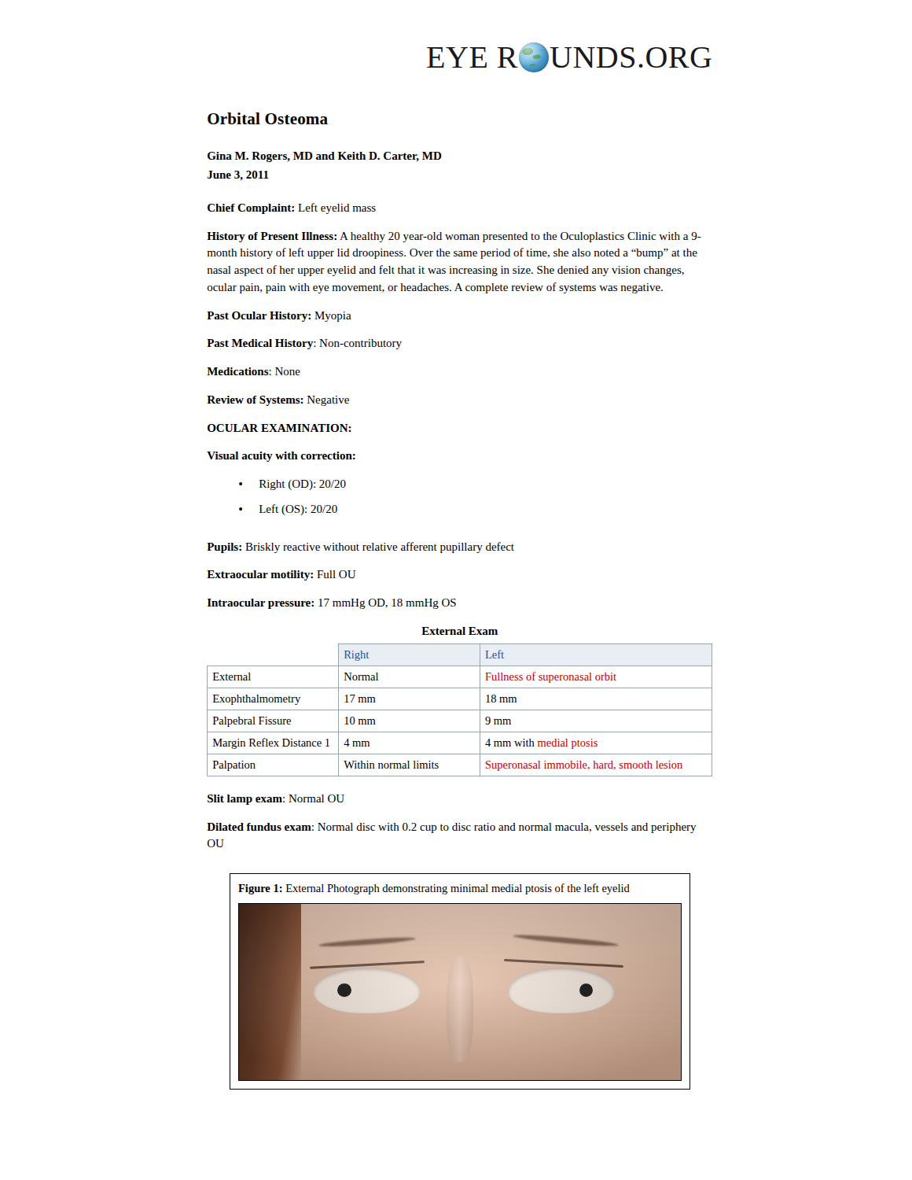EYE R UNDS.ORG
Orbital Osteoma
Gina M. Rogers, MD and Keith D. Carter, MD
June 3, 2011
Chief Complaint: Left eyelid mass
History of Present Illness: A healthy 20 year-old woman presented to the Oculoplastics Clinic with a 9-month history of left upper lid droopiness. Over the same period of time, she also noted a “bump” at the nasal aspect of her upper eyelid and felt that it was increasing in size. She denied any vision changes, ocular pain, pain with eye movement, or headaches. A complete review of systems was negative.
Past Ocular History: Myopia
Past Medical History: Non-contributory
Medications: None
Review of Systems: Negative
OCULAR EXAMINATION:
Visual acuity with correction:
Right (OD): 20/20
Left (OS): 20/20
Pupils: Briskly reactive without relative afferent pupillary defect
Extraocular motility: Full OU
Intraocular pressure: 17 mmHg OD, 18 mmHg OS
External Exam
| | Right | Left |
| --- | --- | --- |
| External | Normal | Fullness of superonasal orbit |
| Exophthalmometry | 17 mm | 18 mm |
| Palpebral Fissure | 10 mm | 9 mm |
| Margin Reflex Distance 1 | 4 mm | 4 mm with medial ptosis |
| Palpation | Within normal limits | Superonasal immobile, hard, smooth lesion |
Slit lamp exam: Normal OU
Dilated fundus exam: Normal disc with 0.2 cup to disc ratio and normal macula, vessels and periphery OU
Figure 1: External Photograph demonstrating minimal medial ptosis of the left eyelid